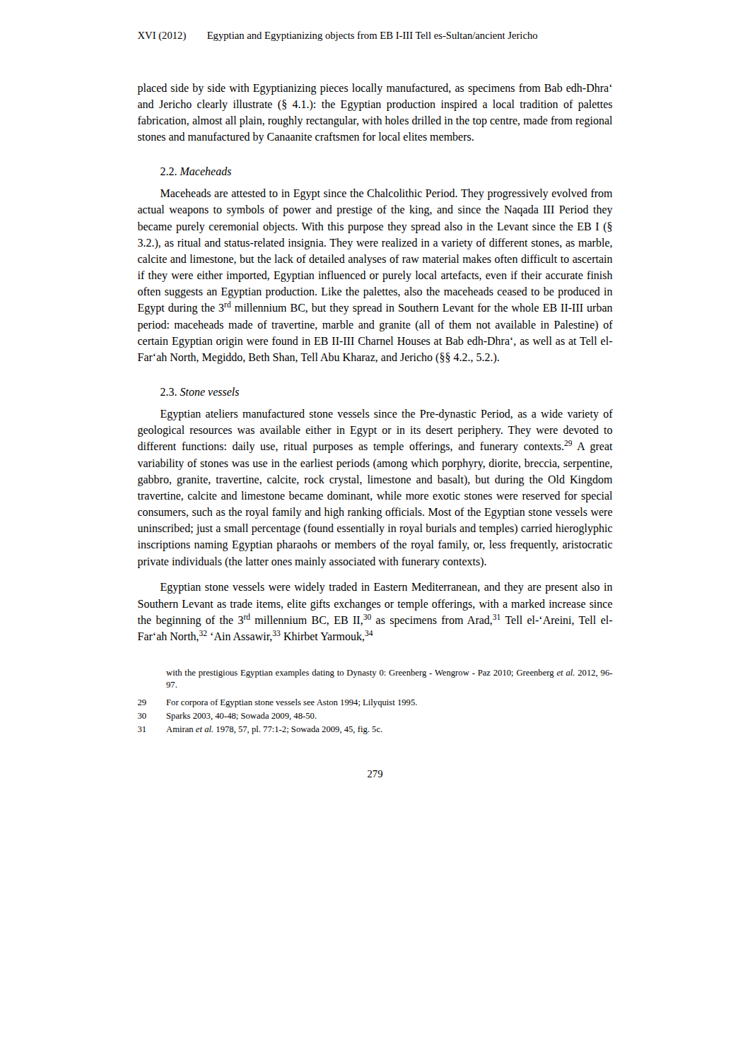XVI (2012) Egyptian and Egyptianizing objects from EB I-III Tell es-Sultan/ancient Jericho
placed side by side with Egyptianizing pieces locally manufactured, as specimens from Bab edh-Dhra‘ and Jericho clearly illustrate (§ 4.1.): the Egyptian production inspired a local tradition of palettes fabrication, almost all plain, roughly rectangular, with holes drilled in the top centre, made from regional stones and manufactured by Canaanite craftsmen for local elites members.
2.2. Maceheads
Maceheads are attested to in Egypt since the Chalcolithic Period. They progressively evolved from actual weapons to symbols of power and prestige of the king, and since the Naqada III Period they became purely ceremonial objects. With this purpose they spread also in the Levant since the EB I (§ 3.2.), as ritual and status-related insignia. They were realized in a variety of different stones, as marble, calcite and limestone, but the lack of detailed analyses of raw material makes often difficult to ascertain if they were either imported, Egyptian influenced or purely local artefacts, even if their accurate finish often suggests an Egyptian production. Like the palettes, also the maceheads ceased to be produced in Egypt during the 3rd millennium BC, but they spread in Southern Levant for the whole EB II-III urban period: maceheads made of travertine, marble and granite (all of them not available in Palestine) of certain Egyptian origin were found in EB II-III Charnel Houses at Bab edh-Dhra‘, as well as at Tell el-Far‘ah North, Megiddo, Beth Shan, Tell Abu Kharaz, and Jericho (§§ 4.2., 5.2.).
2.3. Stone vessels
Egyptian ateliers manufactured stone vessels since the Pre-dynastic Period, as a wide variety of geological resources was available either in Egypt or in its desert periphery. They were devoted to different functions: daily use, ritual purposes as temple offerings, and funerary contexts.29 A great variability of stones was use in the earliest periods (among which porphyry, diorite, breccia, serpentine, gabbro, granite, travertine, calcite, rock crystal, limestone and basalt), but during the Old Kingdom travertine, calcite and limestone became dominant, while more exotic stones were reserved for special consumers, such as the royal family and high ranking officials. Most of the Egyptian stone vessels were uninscribed; just a small percentage (found essentially in royal burials and temples) carried hieroglyphic inscriptions naming Egyptian pharaohs or members of the royal family, or, less frequently, aristocratic private individuals (the latter ones mainly associated with funerary contexts).
Egyptian stone vessels were widely traded in Eastern Mediterranean, and they are present also in Southern Levant as trade items, elite gifts exchanges or temple offerings, with a marked increase since the beginning of the 3rd millennium BC, EB II,30 as specimens from Arad,31 Tell el-‘Areini, Tell el-Far‘ah North,32 ‘Ain Assawir,33 Khirbet Yarmouk,34
with the prestigious Egyptian examples dating to Dynasty 0: Greenberg - Wengrow - Paz 2010; Greenberg et al. 2012, 96-97.
29 For corpora of Egyptian stone vessels see Aston 1994; Lilyquist 1995.
30 Sparks 2003, 40-48; Sowada 2009, 48-50.
31 Amiran et al. 1978, 57, pl. 77:1-2; Sowada 2009, 45, fig. 5c.
279